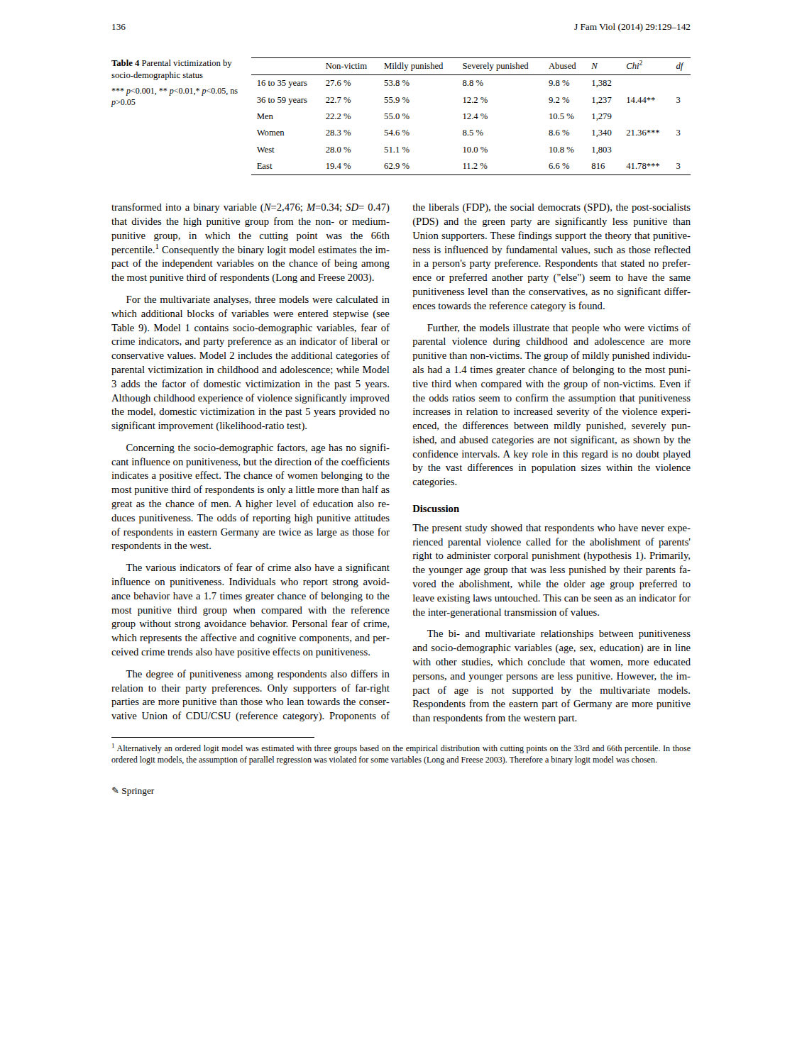136 J Fam Viol (2014) 29:129–142
Table 4 Parental victimization by socio-demographic status
*** p<0.001, ** p<0.01,* p<0.05, ns p>0.05
| | Non-victim | Mildly punished | Severely punished | Abused | N | Chi 2 | df |
| --- | --- | --- | --- | --- | --- | --- | --- |
| 16 to 35 years | 27.6 % | 53.8 % | 8.8 % | 9.8 % | 1,382 | | |
| 36 to 59 years | 22.7 % | 55.9 % | 12.2 % | 9.2 % | 1,237 | 14.44** | 3 |
| Men | 22.2 % | 55.0 % | 12.4 % | 10.5 % | 1,279 | | |
| Women | 28.3 % | 54.6 % | 8.5 % | 8.6 % | 1,340 | 21.36*** | 3 |
| West | 28.0 % | 51.1 % | 10.0 % | 10.8 % | 1,803 | | |
| East | 19.4 % | 62.9 % | 11.2 % | 6.6 % | 816 | 41.78*** | 3 |
transformed into a binary variable (N=2,476; M=0.34; SD= 0.47) that divides the high punitive group from the non- or medium-punitive group, in which the cutting point was the 66th percentile.1 Consequently the binary logit model estimates the impact of the independent variables on the chance of being among the most punitive third of respondents (Long and Freese 2003).
For the multivariate analyses, three models were calculated in which additional blocks of variables were entered stepwise (see Table 9). Model 1 contains socio-demographic variables, fear of crime indicators, and party preference as an indicator of liberal or conservative values. Model 2 includes the additional categories of parental victimization in childhood and adolescence; while Model 3 adds the factor of domestic victimization in the past 5 years. Although childhood experience of violence significantly improved the model, domestic victimization in the past 5 years provided no significant improvement (likelihood-ratio test).
Concerning the socio-demographic factors, age has no significant influence on punitiveness, but the direction of the coefficients indicates a positive effect. The chance of women belonging to the most punitive third of respondents is only a little more than half as great as the chance of men. A higher level of education also reduces punitiveness. The odds of reporting high punitive attitudes of respondents in eastern Germany are twice as large as those for respondents in the west.
The various indicators of fear of crime also have a significant influence on punitiveness. Individuals who report strong avoidance behavior have a 1.7 times greater chance of belonging to the most punitive third group when compared with the reference group without strong avoidance behavior. Personal fear of crime, which represents the affective and cognitive components, and perceived crime trends also have positive effects on punitiveness.
The degree of punitiveness among respondents also differs in relation to their party preferences. Only supporters of far-right parties are more punitive than those who lean towards the conservative Union of CDU/CSU (reference category). Proponents of the liberals (FDP), the social democrats (SPD), the post-socialists (PDS) and the green party are significantly less punitive than Union supporters. These findings support the theory that punitiveness is influenced by fundamental values, such as those reflected in a person's party preference. Respondents that stated no preference or preferred another party ("else") seem to have the same punitiveness level than the conservatives, as no significant differences towards the reference category is found.
Further, the models illustrate that people who were victims of parental violence during childhood and adolescence are more punitive than non-victims. The group of mildly punished individuals had a 1.4 times greater chance of belonging to the most punitive third when compared with the group of non-victims. Even if the odds ratios seem to confirm the assumption that punitiveness increases in relation to increased severity of the violence experienced, the differences between mildly punished, severely punished, and abused categories are not significant, as shown by the confidence intervals. A key role in this regard is no doubt played by the vast differences in population sizes within the violence categories.
Discussion
The present study showed that respondents who have never experienced parental violence called for the abolishment of parents' right to administer corporal punishment (hypothesis 1). Primarily, the younger age group that was less punished by their parents favored the abolishment, while the older age group preferred to leave existing laws untouched. This can be seen as an indicator for the inter-generational transmission of values.
The bi- and multivariate relationships between punitiveness and socio-demographic variables (age, sex, education) are in line with other studies, which conclude that women, more educated persons, and younger persons are less punitive. However, the impact of age is not supported by the multivariate models. Respondents from the eastern part of Germany are more punitive than respondents from the western part.
1 Alternatively an ordered logit model was estimated with three groups based on the empirical distribution with cutting points on the 33rd and 66th percentile. In those ordered logit models, the assumption of parallel regression was violated for some variables (Long and Freese 2003). Therefore a binary logit model was chosen.
✎ Springer